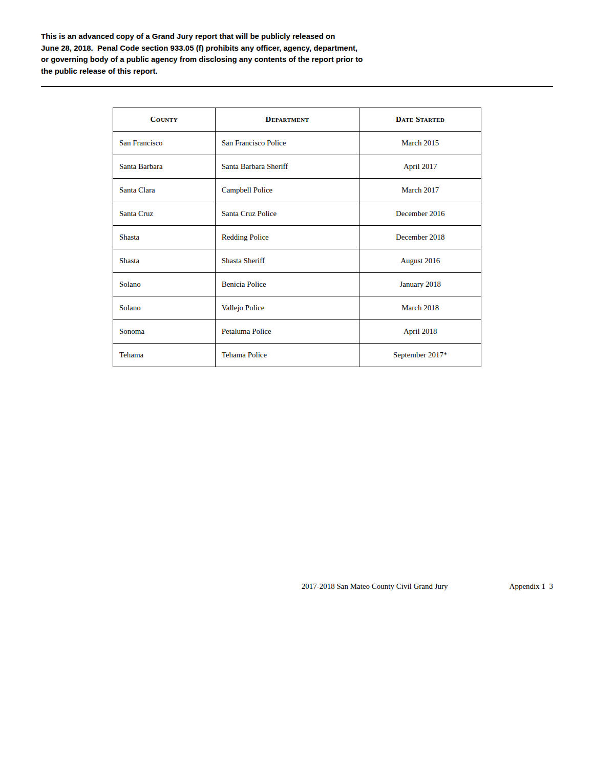This is an advanced copy of a Grand Jury report that will be publicly released on
June 28, 2018. Penal Code section 933.05 (f) prohibits any officer, agency, department,
or governing body of a public agency from disclosing any contents of the report prior to
the public release of this report.
| County | Department | Date Started |
| --- | --- | --- |
| San Francisco | San Francisco Police | March 2015 |
| Santa Barbara | Santa Barbara Sheriff | April 2017 |
| Santa Clara | Campbell Police | March 2017 |
| Santa Cruz | Santa Cruz Police | December 2016 |
| Shasta | Redding Police | December 2018 |
| Shasta | Shasta Sheriff | August 2016 |
| Solano | Benicia Police | January 2018 |
| Solano | Vallejo Police | March 2018 |
| Sonoma | Petaluma Police | April 2018 |
| Tehama | Tehama Police | September 2017* |
2017-2018 San Mateo County Civil Grand Jury Appendix 1 3